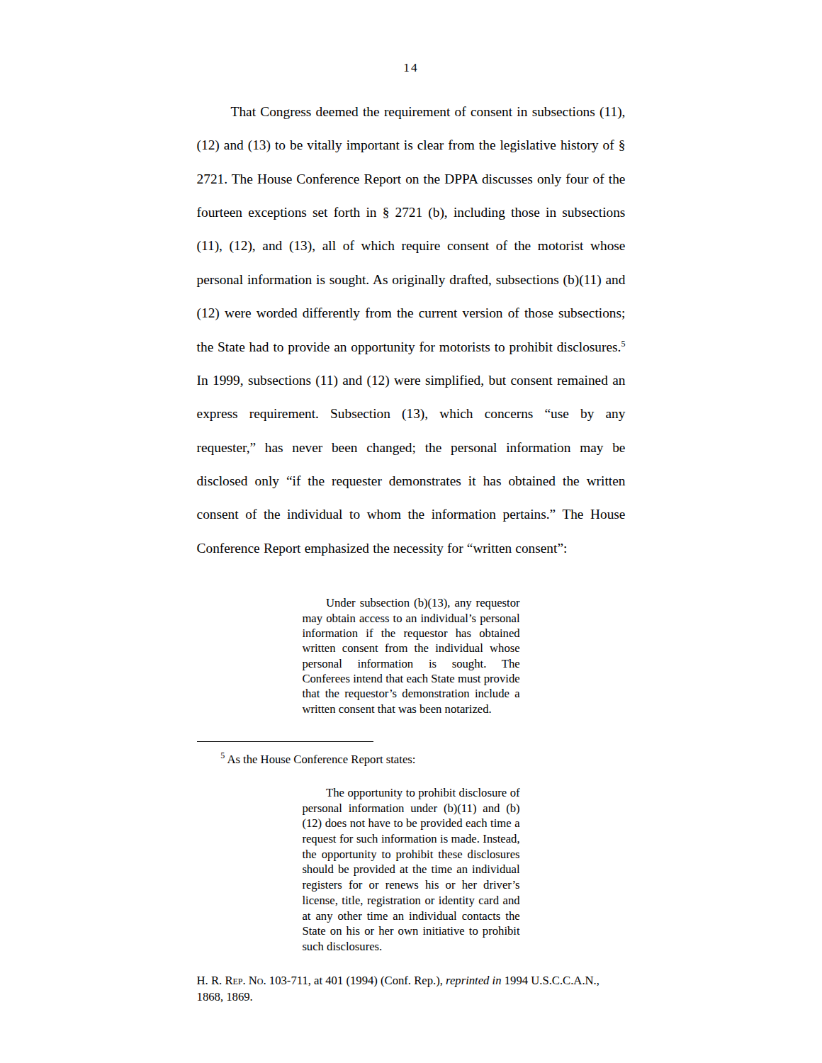14
That Congress deemed the requirement of consent in subsections (11), (12) and (13) to be vitally important is clear from the legislative history of § 2721. The House Conference Report on the DPPA discusses only four of the fourteen exceptions set forth in § 2721 (b), including those in subsections (11), (12), and (13), all of which require consent of the motorist whose personal information is sought. As originally drafted, subsections (b)(11) and (12) were worded differently from the current version of those subsections; the State had to provide an opportunity for motorists to prohibit disclosures.5 In 1999, subsections (11) and (12) were simplified, but consent remained an express requirement. Subsection (13), which concerns “use by any requester,” has never been changed; the personal information may be disclosed only “if the requester demonstrates it has obtained the written consent of the individual to whom the information pertains.” The House Conference Report emphasized the necessity for “written consent”:
Under subsection (b)(13), any requestor may obtain access to an individual’s personal information if the requestor has obtained written consent from the individual whose personal information is sought. The Conferees intend that each State must provide that the requestor’s demonstration include a written consent that was been notarized.
5 As the House Conference Report states:
The opportunity to prohibit disclosure of personal information under (b)(11) and (b)(12) does not have to be provided each time a request for such information is made. Instead, the opportunity to prohibit these disclosures should be provided at the time an individual registers for or renews his or her driver’s license, title, registration or identity card and at any other time an individual contacts the State on his or her own initiative to prohibit such disclosures.
H. R. Rep. No. 103-711, at 401 (1994) (Conf. Rep.), reprinted in 1994 U.S.C.C.A.N., 1868, 1869.